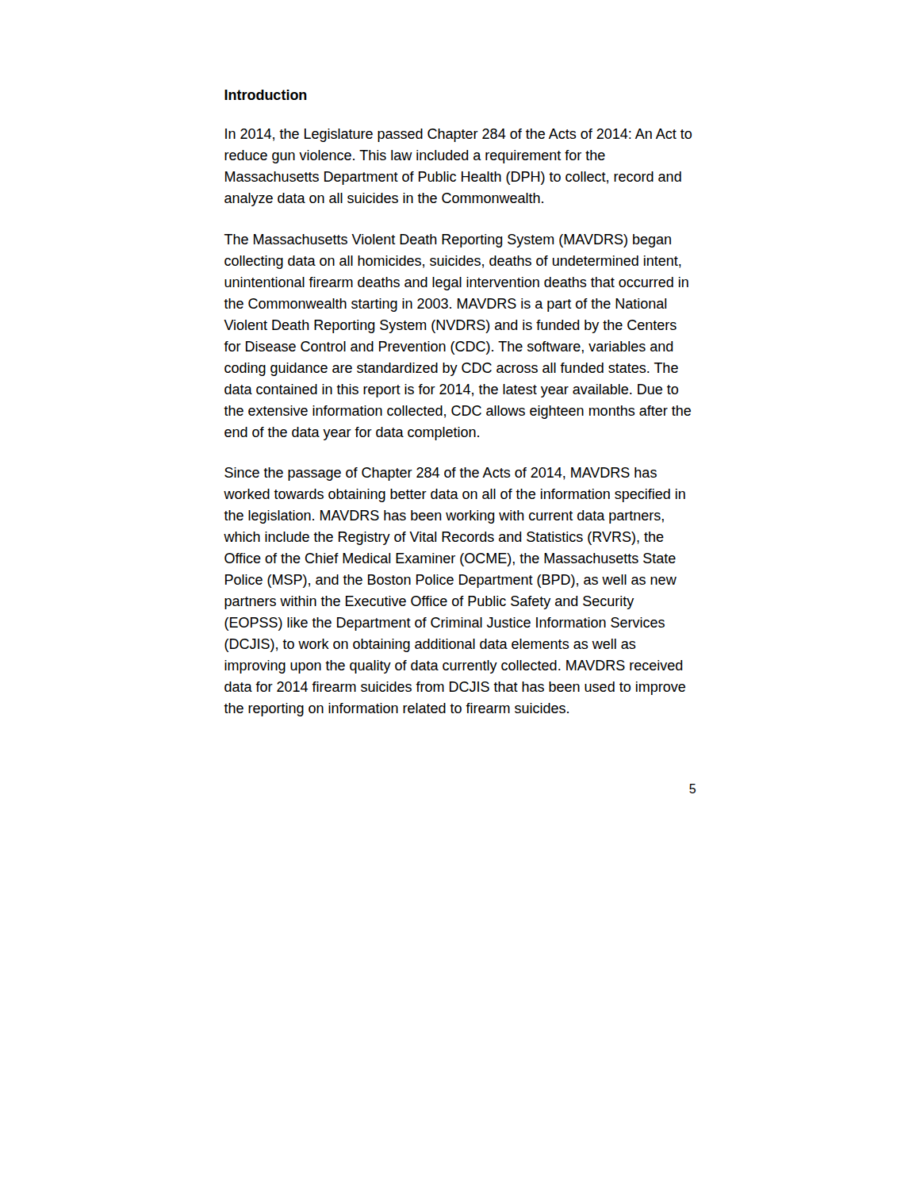Introduction
In 2014, the Legislature passed Chapter 284 of the Acts of 2014: An Act to reduce gun violence. This law included a requirement for the Massachusetts Department of Public Health (DPH) to collect, record and analyze data on all suicides in the Commonwealth.
The Massachusetts Violent Death Reporting System (MAVDRS) began collecting data on all homicides, suicides, deaths of undetermined intent, unintentional firearm deaths and legal intervention deaths that occurred in the Commonwealth starting in 2003. MAVDRS is a part of the National Violent Death Reporting System (NVDRS) and is funded by the Centers for Disease Control and Prevention (CDC). The software, variables and coding guidance are standardized by CDC across all funded states. The data contained in this report is for 2014, the latest year available. Due to the extensive information collected, CDC allows eighteen months after the end of the data year for data completion.
Since the passage of Chapter 284 of the Acts of 2014, MAVDRS has worked towards obtaining better data on all of the information specified in the legislation. MAVDRS has been working with current data partners, which include the Registry of Vital Records and Statistics (RVRS), the Office of the Chief Medical Examiner (OCME), the Massachusetts State Police (MSP), and the Boston Police Department (BPD), as well as new partners within the Executive Office of Public Safety and Security (EOPSS) like the Department of Criminal Justice Information Services (DCJIS), to work on obtaining additional data elements as well as improving upon the quality of data currently collected. MAVDRS received data for 2014 firearm suicides from DCJIS that has been used to improve the reporting on information related to firearm suicides.
5